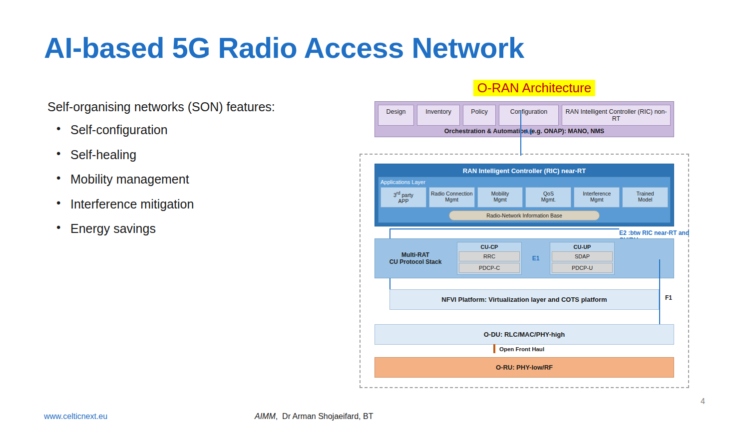AI-based 5G Radio Access Network
Self-organising networks (SON) features:
Self-configuration
Self-healing
Mobility management
Interference mitigation
Energy savings
O-RAN Architecture
Design
Inventory
Policy
Configuration
RAN Intelligent Controller (RIC) non-RT
Orchestration & Automation (e.g. ONAP): MANO, NMS
A1
RAN Intelligent Controller (RIC) near-RT
Applications Layer
3rd party
APP
Radio Connection
Mgmt
Mobility
Mgmt
QoS
Mgmt.
Interference
Mgmt
Trained
Model
Radio-Network Information Base
E2 :btw RIC near-RT and CU/DU
Multi-RAT
CU Protocol Stack
CU-CP
RRC
PDCP-C
E1
CU-UP
SDAP
PDCP-U
NFVI Platform: Virtualization layer and COTS platform
F1
O-DU: RLC/MAC/PHY-high
Open Front Haul
O-RU: PHY-low/RF
www.celticnext.eu AIMM, Dr Arman Shojaeifard, BT
4